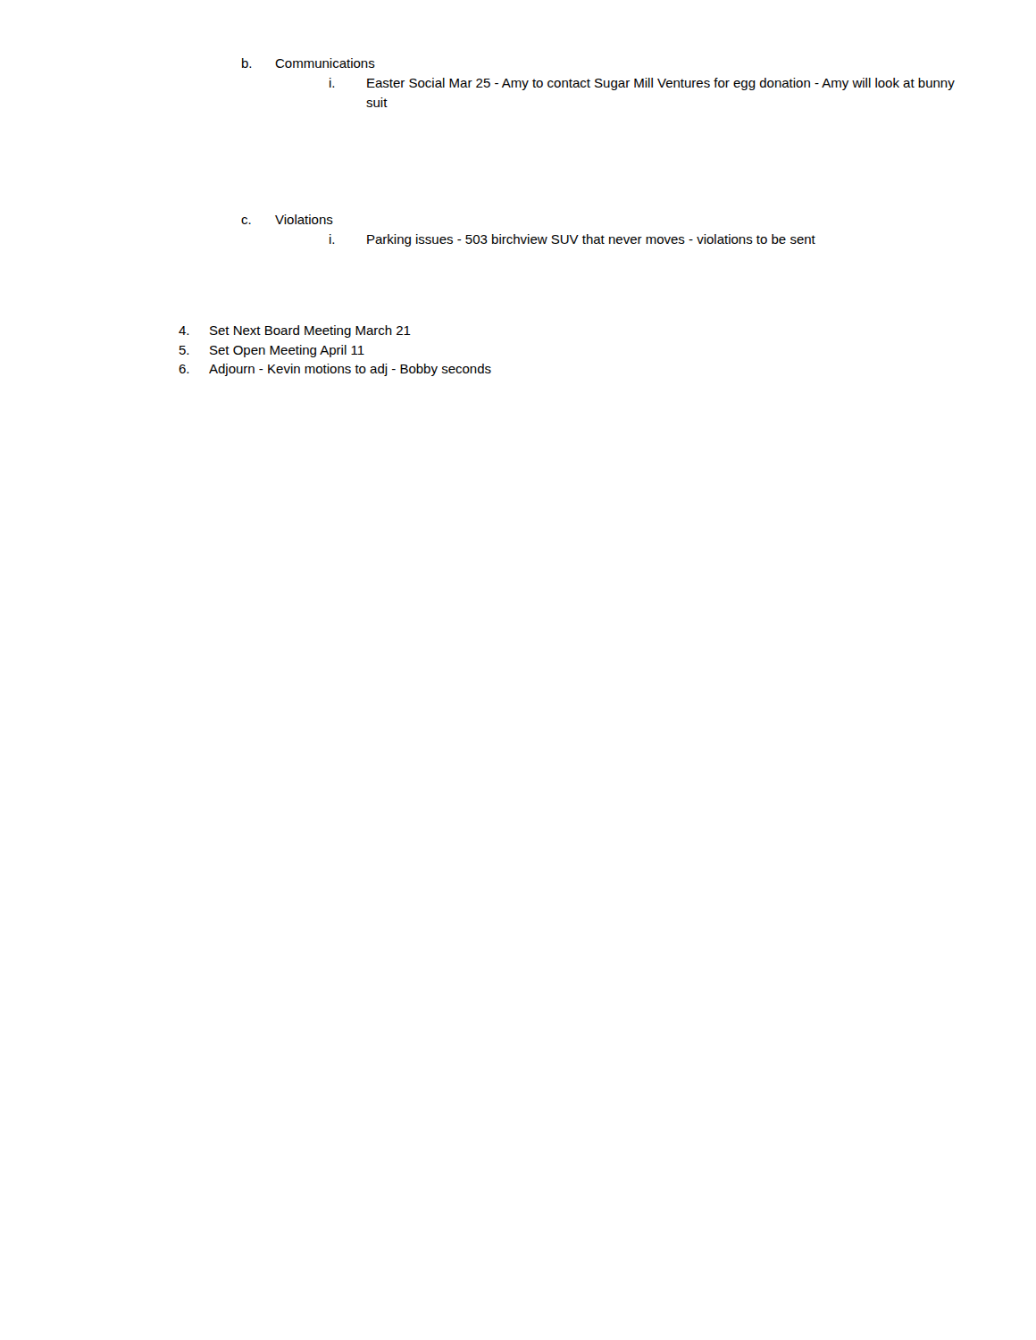b. Communications
i. Easter Social Mar 25 - Amy to contact Sugar Mill Ventures for egg donation - Amy will look at bunny suit
c. Violations
i. Parking issues - 503 birchview SUV that never moves - violations to be sent
4. Set Next Board Meeting March 21
5. Set Open Meeting April 11
6. Adjourn - Kevin motions to adj - Bobby seconds